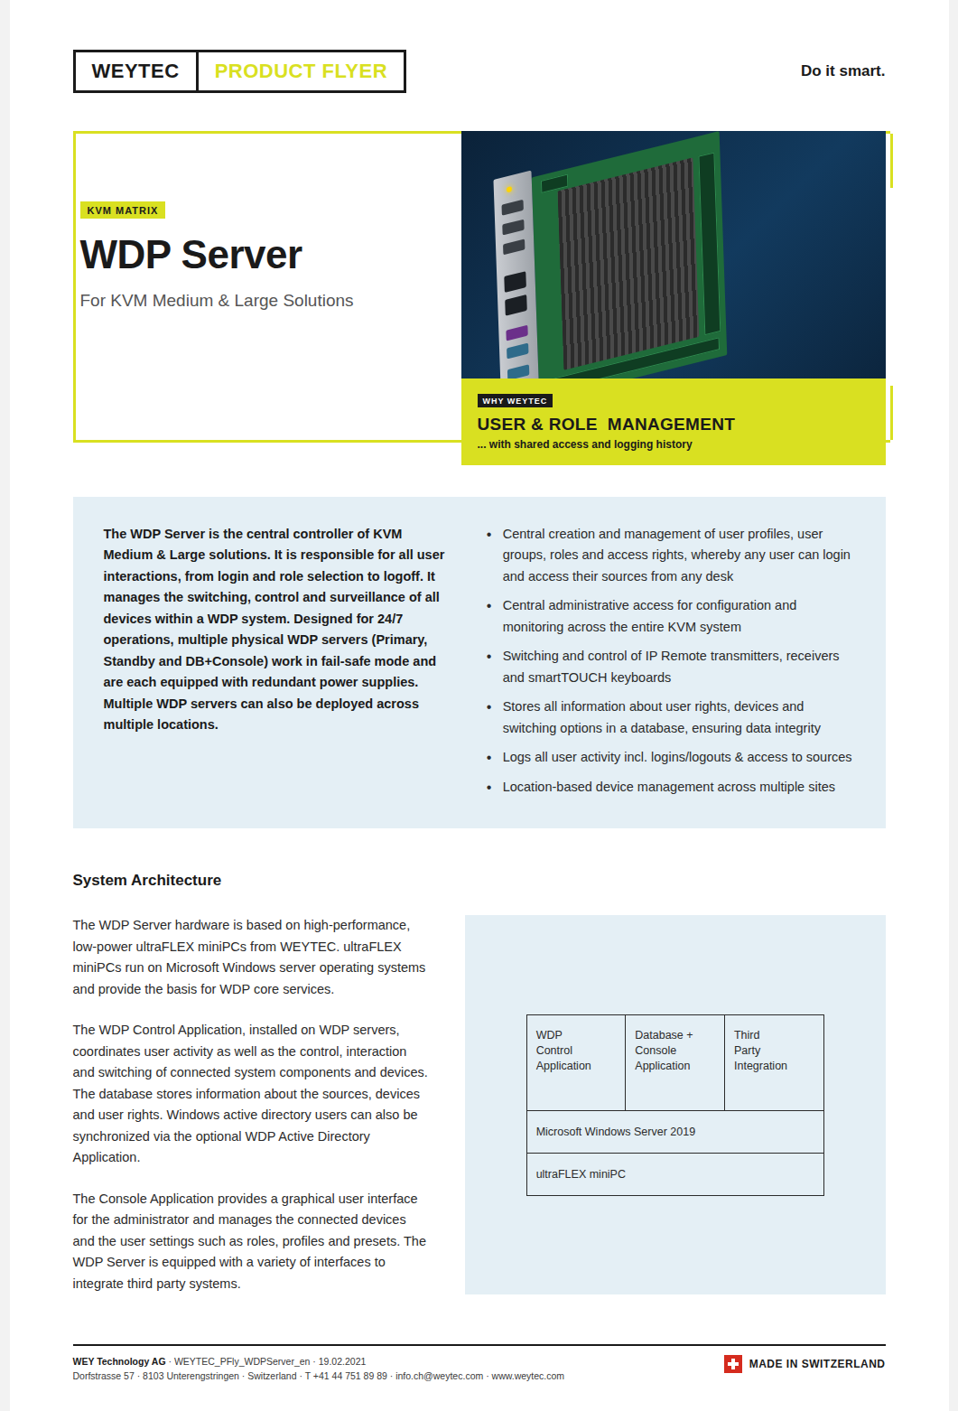WEYTEC
PRODUCT FLYER
Do it smart.
KVM MATRIX
WDP Server
For KVM Medium & Large Solutions
WHY WEYTEC
USER & ROLE MANAGEMENT
... with shared access and logging history
The WDP Server is the central controller of KVM Medium & Large solutions. It is responsible for all user interactions, from login and role selection to logoff. It manages the switching, control and surveillance of all devices within a WDP system. Designed for 24/7 operations, multiple physical WDP servers (Primary, Standby and DB+Console) work in fail-safe mode and are each equipped with redundant power supplies. Multiple WDP servers can also be deployed across multiple locations.
Central creation and management of user profiles, user groups, roles and access rights, whereby any user can login and access their sources from any desk
Central administrative access for configuration and monitoring across the entire KVM system
Switching and control of IP Remote transmitters, receivers and smartTOUCH keyboards
Stores all information about user rights, devices and switching options in a database, ensuring data integrity
Logs all user activity incl. logins/logouts & access to sources
Location-based device management across multiple sites
System Architecture
The WDP Server hardware is based on high-performance, low-power ultraFLEX miniPCs from WEYTEC. ultraFLEX miniPCs run on Microsoft Windows server operating systems and provide the basis for WDP core services.
The WDP Control Application, installed on WDP servers, coordinates user activity as well as the control, interaction and switching of connected system components and devices. The database stores information about the sources, devices and user rights. Windows active directory users can also be synchronized via the optional WDP Active Directory Application.
The Console Application provides a graphical user interface for the administrator and manages the connected devices and the user settings such as roles, profiles and presets. The WDP Server is equipped with a variety of interfaces to integrate third party systems.
WDP
Control
Application
Database +
Console
Application
Third
Party
Integration
Microsoft Windows Server 2019
ultraFLEX miniPC
WEY Technology AG · WEYTEC_PFly_WDPServer_en · 19.02.2021
Dorfstrasse 57 · 8103 Unterengstringen · Switzerland · T +41 44 751 89 89 · info.ch@weytec.com · www.weytec.com
MADE IN SWITZERLAND